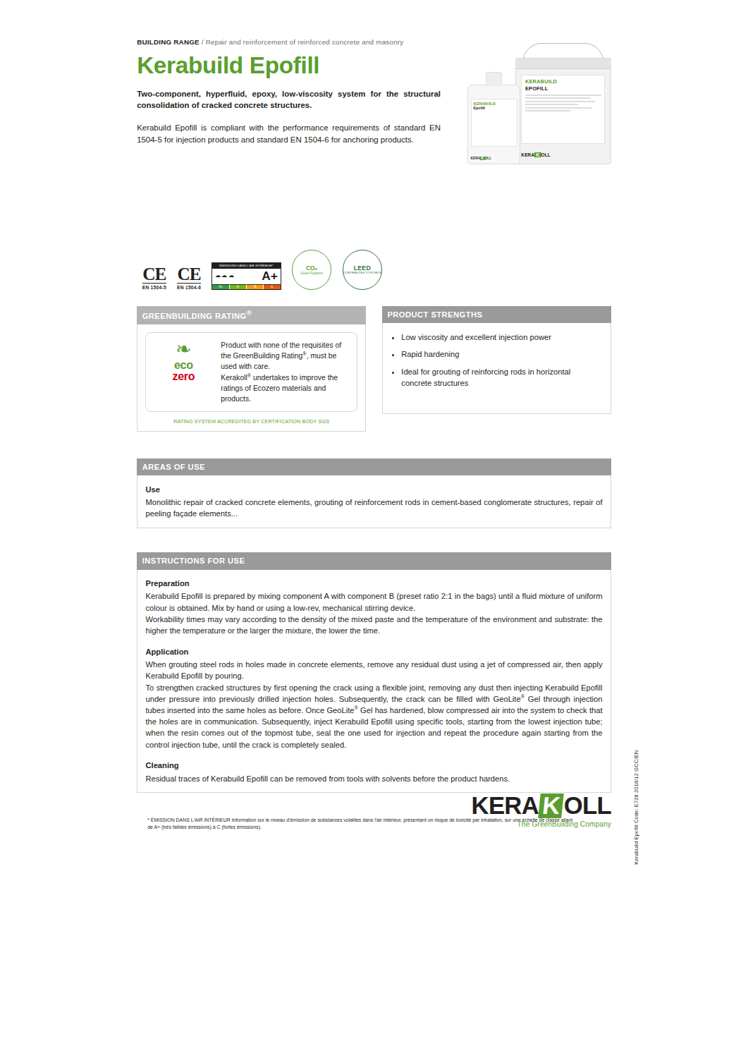BUILDING RANGE / Repair and reinforcement of reinforced concrete and masonry
Kerabuild Epofill
Two-component, hyperfluid, epoxy, low-viscosity system for the structural consolidation of cracked concrete structures.
Kerabuild Epofill is compliant with the performance requirements of standard EN 1504-5 for injection products and standard EN 1504-6 for anchoring products.
KERABUILDEPOFILL
KERAKOLL
KERABUILDEpofill
KERAKOLL
CE EN 1504-5
CE EN 1504-6
ÉMISSIONS DANS L'AIR INTÉRIEUR*
☁ ☁ ☁ A+
A+ABC
CO₂ Green Footprint
LEED CONTRIBUTES TO POINTS
GREENBUILDING RATING®
❧ eco zero
Product with none of the requisites of the GreenBuilding Rating®, must be used with care.
Kerakoll® undertakes to improve the ratings of Ecozero materials and products.
RATING SYSTEM ACCREDITED BY CERTIFICATION BODY SGS
PRODUCT STRENGTHS
Low viscosity and excellent injection power
Rapid hardening
Ideal for grouting of reinforcing rods in horizontal concrete structures
AREAS OF USE
Use
Monolithic repair of cracked concrete elements, grouting of reinforcement rods in cement-based conglomerate structures, repair of peeling façade elements...
INSTRUCTIONS FOR USE
Preparation
Kerabuild Epofill is prepared by mixing component A with component B (preset ratio 2:1 in the bags) until a fluid mixture of uniform colour is obtained. Mix by hand or using a low-rev, mechanical stirring device.
Workability times may vary according to the density of the mixed paste and the temperature of the environment and substrate: the higher the temperature or the larger the mixture, the lower the time.
Application
When grouting steel rods in holes made in concrete elements, remove any residual dust using a jet of compressed air, then apply Kerabuild Epofill by pouring.
To strengthen cracked structures by first opening the crack using a flexible joint, removing any dust then injecting Kerabuild Epofill under pressure into previously drilled injection holes. Subsequently, the crack can be filled with GeoLite® Gel through injection tubes inserted into the same holes as before. Once GeoLite® Gel has hardened, blow compressed air into the system to check that the holes are in communication. Subsequently, inject Kerabuild Epofill using specific tools, starting from the lowest injection tube; when the resin comes out of the topmost tube, seal the one used for injection and repeat the procedure again starting from the control injection tube, until the crack is completely sealed.
Cleaning
Residual traces of Kerabuild Epofill can be removed from tools with solvents before the product hardens.
* ÉMISSION DANS L'AIR INTÉRIEUR Information sur le niveau d'émission de substances volatiles dans l'air intérieur, présentant un risque de toxicité par inhalation, sur une échelle de classe allant de A+ (très faibles émissions) à C (fortes émissions).
Kerabuild Epofill Code: E728 2018/12 GCC/EN
KERAKOLL
The GreenBuilding Company